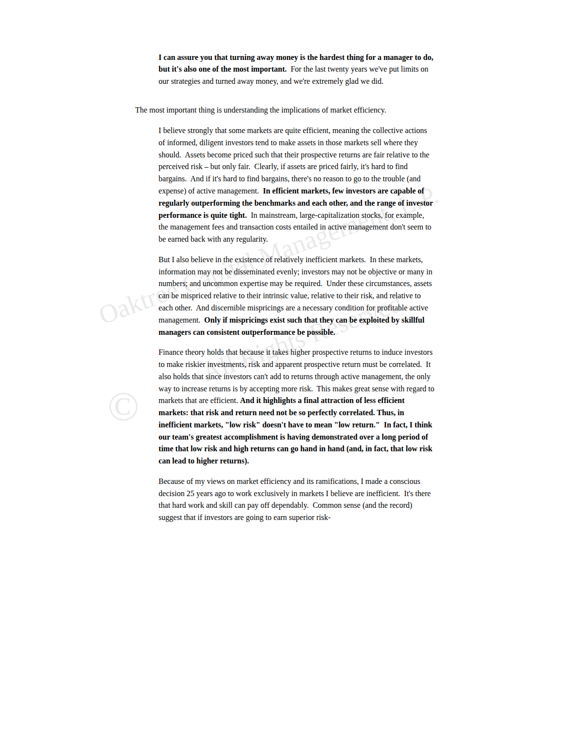Oaktree Capital Management, L.P. All Rights Reserved ©
I can assure you that turning away money is the hardest thing for a manager to do, but it's also one of the most important. For the last twenty years we've put limits on our strategies and turned away money, and we're extremely glad we did.
The most important thing is understanding the implications of market efficiency.
I believe strongly that some markets are quite efficient, meaning the collective actions of informed, diligent investors tend to make assets in those markets sell where they should. Assets become priced such that their prospective returns are fair relative to the perceived risk – but only fair. Clearly, if assets are priced fairly, it's hard to find bargains. And if it's hard to find bargains, there's no reason to go to the trouble (and expense) of active management. In efficient markets, few investors are capable of regularly outperforming the benchmarks and each other, and the range of investor performance is quite tight. In mainstream, large-capitalization stocks, for example, the management fees and transaction costs entailed in active management don't seem to be earned back with any regularity.
But I also believe in the existence of relatively inefficient markets. In these markets, information may not be disseminated evenly; investors may not be objective or many in numbers; and uncommon expertise may be required. Under these circumstances, assets can be mispriced relative to their intrinsic value, relative to their risk, and relative to each other. And discernible mispricings are a necessary condition for profitable active management. Only if mispricings exist such that they can be exploited by skillful managers can consistent outperformance be possible.
Finance theory holds that because it takes higher prospective returns to induce investors to make riskier investments, risk and apparent prospective return must be correlated. It also holds that since investors can't add to returns through active management, the only way to increase returns is by accepting more risk. This makes great sense with regard to markets that are efficient. And it highlights a final attraction of less efficient markets: that risk and return need not be so perfectly correlated. Thus, in inefficient markets, "low risk" doesn't have to mean "low return." In fact, I think our team's greatest accomplishment is having demonstrated over a long period of time that low risk and high returns can go hand in hand (and, in fact, that low risk can lead to higher returns).
Because of my views on market efficiency and its ramifications, I made a conscious decision 25 years ago to work exclusively in markets I believe are inefficient. It's there that hard work and skill can pay off dependably. Common sense (and the record) suggest that if investors are going to earn superior risk-